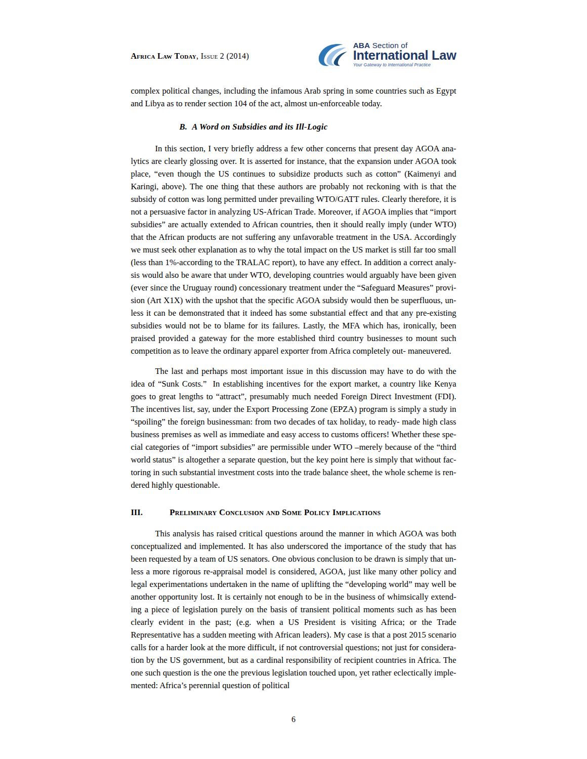Africa Law Today, Issue 2 (2014)
ABA Section of
International Law
Your Gateway to International Practice
complex political changes, including the infamous Arab spring in some countries such as Egypt and Libya as to render section 104 of the act, almost un-enforceable today.
B. A Word on Subsidies and its Ill-Logic
In this section, I very briefly address a few other concerns that present day AGOA analytics are clearly glossing over. It is asserted for instance, that the expansion under AGOA took place, “even though the US continues to subsidize products such as cotton” (Kaimenyi and Karingi, above). The one thing that these authors are probably not reckoning with is that the subsidy of cotton was long permitted under prevailing WTO/GATT rules. Clearly therefore, it is not a persuasive factor in analyzing US-African Trade. Moreover, if AGOA implies that “import subsidies” are actually extended to African countries, then it should really imply (under WTO) that the African products are not suffering any unfavorable treatment in the USA. Accordingly we must seek other explanation as to why the total impact on the US market is still far too small (less than 1%-according to the TRALAC report), to have any effect. In addition a correct analysis would also be aware that under WTO, developing countries would arguably have been given (ever since the Uruguay round) concessionary treatment under the “Safeguard Measures” provision (Art X1X) with the upshot that the specific AGOA subsidy would then be superfluous, unless it can be demonstrated that it indeed has some substantial effect and that any pre-existing subsidies would not be to blame for its failures. Lastly, the MFA which has, ironically, been praised provided a gateway for the more established third country businesses to mount such competition as to leave the ordinary apparel exporter from Africa completely out- maneuvered.
The last and perhaps most important issue in this discussion may have to do with the idea of “Sunk Costs.” In establishing incentives for the export market, a country like Kenya goes to great lengths to “attract”, presumably much needed Foreign Direct Investment (FDI). The incentives list, say, under the Export Processing Zone (EPZA) program is simply a study in “spoiling” the foreign businessman: from two decades of tax holiday, to ready- made high class business premises as well as immediate and easy access to customs officers! Whether these special categories of “import subsidies” are permissible under WTO –merely because of the “third world status” is altogether a separate question, but the key point here is simply that without factoring in such substantial investment costs into the trade balance sheet, the whole scheme is rendered highly questionable.
III. Preliminary Conclusion and Some Policy Implications
This analysis has raised critical questions around the manner in which AGOA was both conceptualized and implemented. It has also underscored the importance of the study that has been requested by a team of US senators. One obvious conclusion to be drawn is simply that unless a more rigorous re-appraisal model is considered, AGOA, just like many other policy and legal experimentations undertaken in the name of uplifting the “developing world” may well be another opportunity lost. It is certainly not enough to be in the business of whimsically extending a piece of legislation purely on the basis of transient political moments such as has been clearly evident in the past; (e.g. when a US President is visiting Africa; or the Trade Representative has a sudden meeting with African leaders). My case is that a post 2015 scenario calls for a harder look at the more difficult, if not controversial questions; not just for consideration by the US government, but as a cardinal responsibility of recipient countries in Africa. The one such question is the one the previous legislation touched upon, yet rather eclectically implemented: Africa’s perennial question of political
6